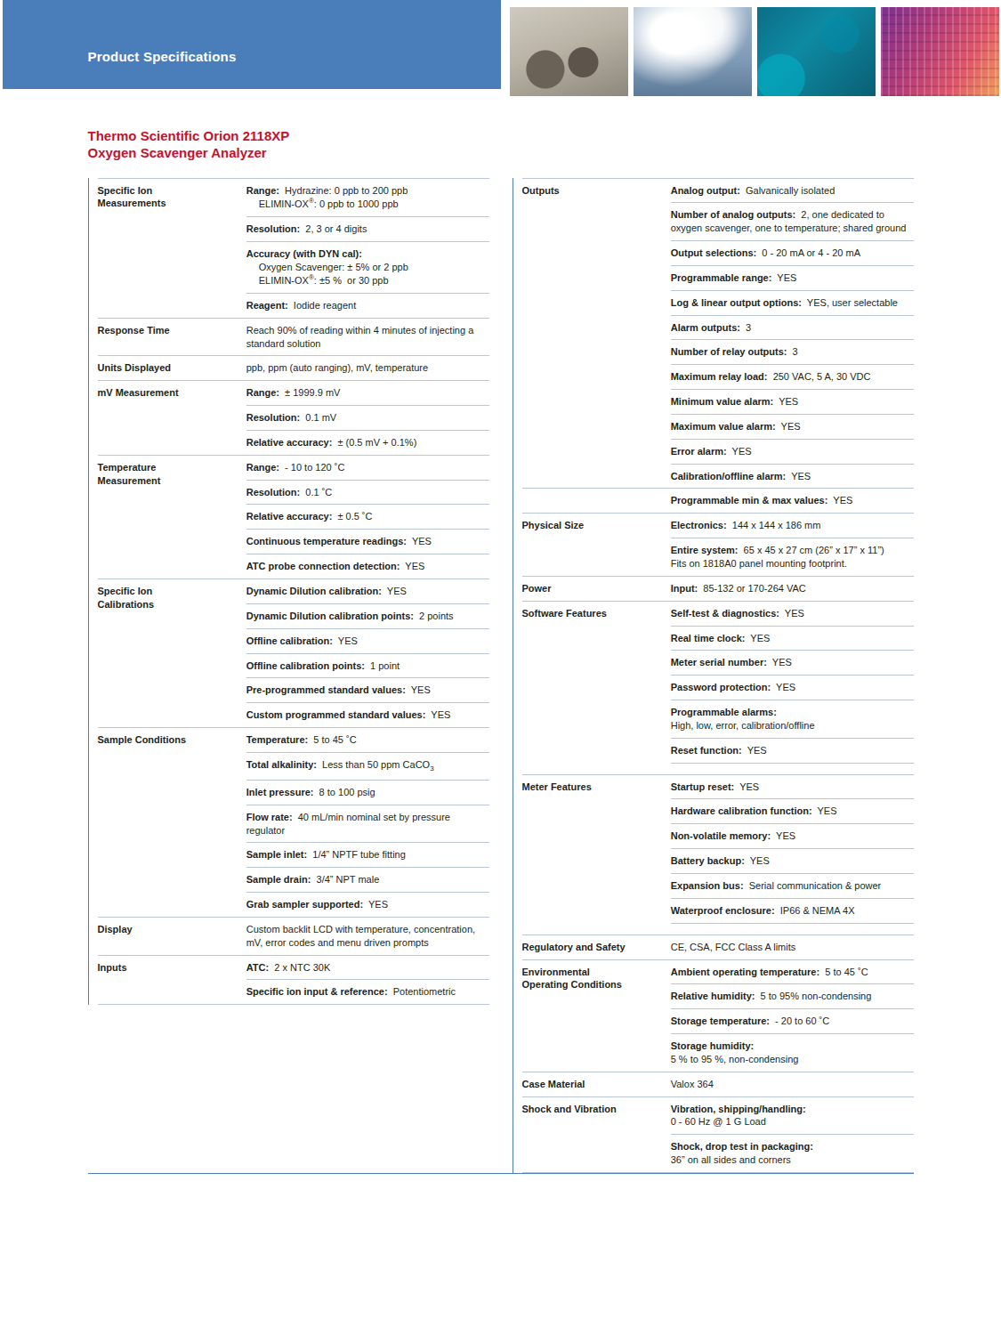Product Specifications
Thermo Scientific Orion 2118XP
Oxygen Scavenger Analyzer
| Specific Ion Measurements | Range: Hydrazine: 0 ppb to 200 ppb ELIMIN-OX ® : 0 ppb to 1000 ppb |
| Resolution: 2, 3 or 4 digits |
| Accuracy (with DYN cal): Oxygen Scavenger: ± 5% or 2 ppb ELIMIN-OX ® : ±5 % or 30 ppb |
| Reagent: Iodide reagent |
| Response Time | Reach 90% of reading within 4 minutes of injecting a standard solution |
| Units Displayed | ppb, ppm (auto ranging), mV, temperature |
| mV Measurement | Range: ± 1999.9 mV |
| Resolution: 0.1 mV |
| Relative accuracy: ± (0.5 mV + 0.1%) |
| Temperature Measurement | Range: - 10 to 120 ˚C |
| Resolution: 0.1 ˚C |
| Relative accuracy: ± 0.5 ˚C |
| Continuous temperature readings: YES |
| ATC probe connection detection: YES |
| Specific Ion Calibrations | Dynamic Dilution calibration: YES |
| Dynamic Dilution calibration points: 2 points |
| Offline calibration: YES |
| Offline calibration points: 1 point |
| Pre-programmed standard values: YES |
| Custom programmed standard values: YES |
| Sample Conditions | Temperature: 5 to 45 ˚C |
| Total alkalinity: Less than 50 ppm CaCO 3 |
| Inlet pressure: 8 to 100 psig |
| Flow rate: 40 mL/min nominal set by pressure regulator |
| Sample inlet: 1/4” NPTF tube fitting |
| Sample drain: 3/4” NPT male |
| Grab sampler supported: YES |
| Display | Custom backlit LCD with temperature, concentration, mV, error codes and menu driven prompts |
| Inputs | ATC: 2 x NTC 30K |
| Specific ion input & reference: Potentiometric |
| Outputs | Analog output: Galvanically isolated |
| Number of analog outputs: 2, one dedicated to oxygen scavenger, one to temperature; shared ground |
| Output selections: 0 - 20 mA or 4 - 20 mA |
| Programmable range: YES |
| Log & linear output options: YES, user selectable |
| Alarm outputs: 3 |
| Number of relay outputs: 3 |
| Maximum relay load: 250 VAC, 5 A, 30 VDC |
| Minimum value alarm: YES |
| Maximum value alarm: YES |
| Error alarm: YES |
| Calibration/offline alarm: YES |
| | Programmable min & max values: YES |
| Physical Size | Electronics: 144 x 144 x 186 mm |
| Entire system: 65 x 45 x 27 cm (26” x 17” x 11”) Fits on 1818A0 panel mounting footprint. |
| Power | Input: 85-132 or 170-264 VAC |
| Software Features | Self-test & diagnostics: YES |
| Real time clock: YES |
| Meter serial number: YES |
| Password protection: YES |
| Programmable alarms: High, low, error, calibration/offline |
| Reset function: YES |
| Meter Features | Startup reset: YES |
| Hardware calibration function: YES |
| Non-volatile memory: YES |
| Battery backup: YES |
| Expansion bus: Serial communication & power |
| Waterproof enclosure: IP66 & NEMA 4X |
| Regulatory and Safety | CE, CSA, FCC Class A limits |
| Environmental Operating Conditions | Ambient operating temperature: 5 to 45 ˚C |
| Relative humidity: 5 to 95% non-condensing |
| Storage temperature: - 20 to 60 ˚C |
| Storage humidity: 5 % to 95 %, non-condensing |
| Case Material | Valox 364 |
| Shock and Vibration | Vibration, shipping/handling: 0 - 60 Hz @ 1 G Load |
| Shock, drop test in packaging: 36” on all sides and corners |